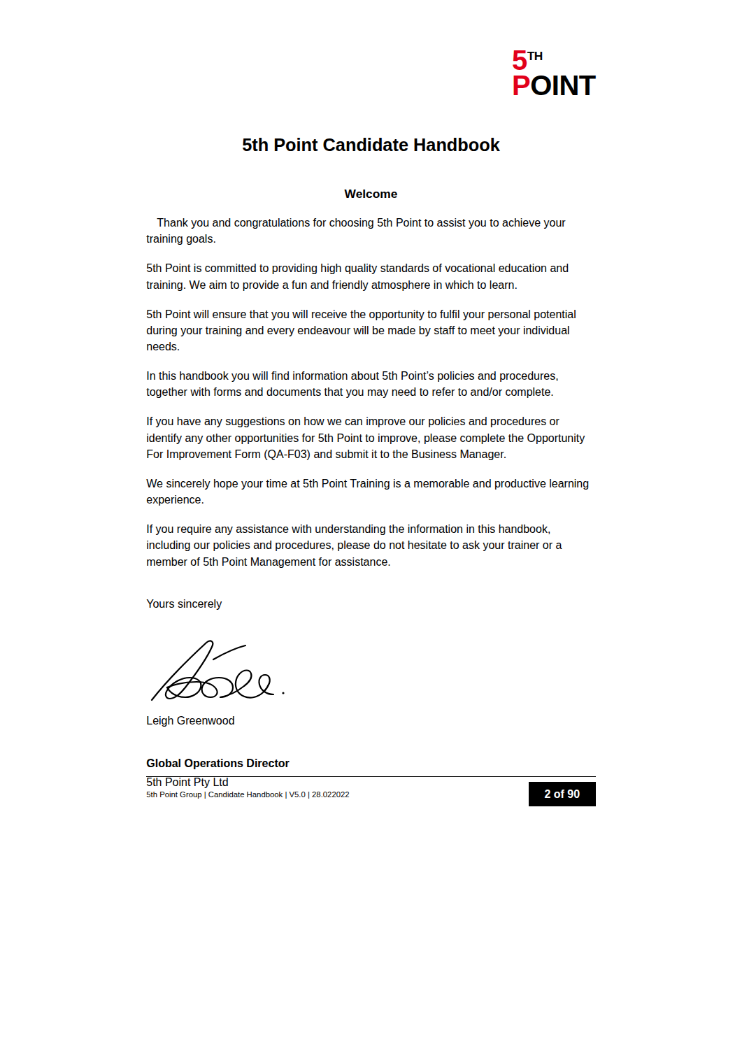5 TH
POINT
5th Point Candidate Handbook
Welcome
Thank you and congratulations for choosing 5th Point to assist you to achieve your training goals.
5th Point is committed to providing high quality standards of vocational education and training. We aim to provide a fun and friendly atmosphere in which to learn.
5th Point will ensure that you will receive the opportunity to fulfil your personal potential during your training and every endeavour will be made by staff to meet your individual needs.
In this handbook you will find information about 5th Point’s policies and procedures, together with forms and documents that you may need to refer to and/or complete.
If you have any suggestions on how we can improve our policies and procedures or identify any other opportunities for 5th Point to improve, please complete the Opportunity For Improvement Form (QA-F03) and submit it to the Business Manager.
We sincerely hope your time at 5th Point Training is a memorable and productive learning experience.
If you require any assistance with understanding the information in this handbook, including our policies and procedures, please do not hesitate to ask your trainer or a member of 5th Point Management for assistance.
Yours sincerely
Leigh Greenwood
Global Operations Director
5th Point Pty Ltd
5th Point Group | Candidate Handbook | V5.0 | 28.022022
2 of 90